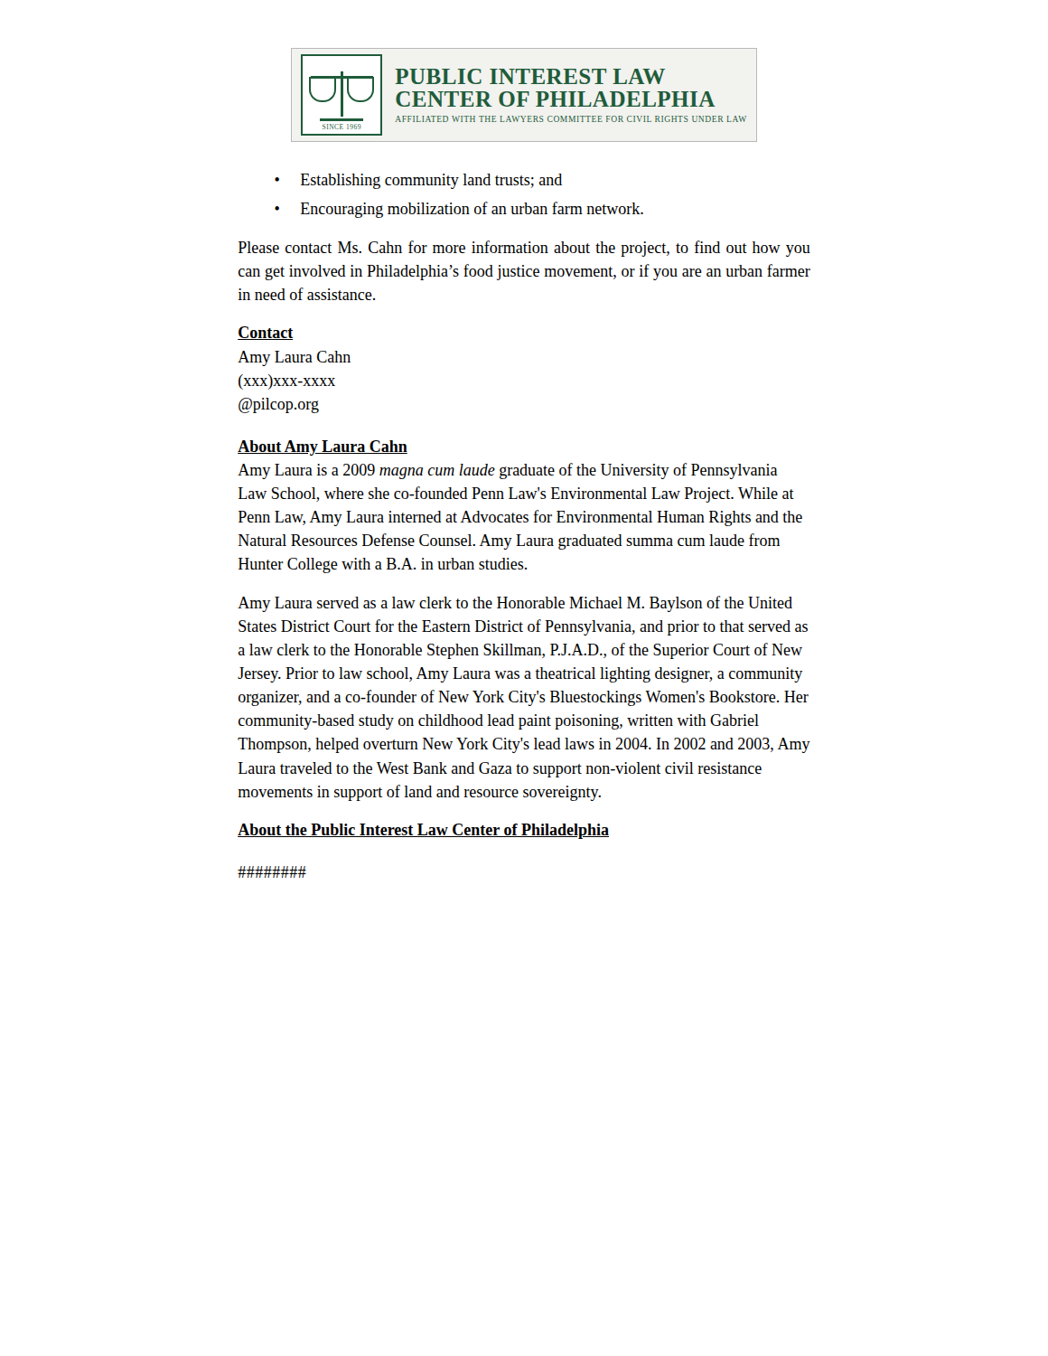SINCE 1969
PUBLIC INTEREST LAW
CENTER OF PHILADELPHIA
AFFILIATED WITH THE LAWYERS COMMITTEE FOR CIVIL RIGHTS UNDER LAW
Establishing community land trusts; and
Encouraging mobilization of an urban farm network.
Please contact Ms. Cahn for more information about the project, to find out how you can get involved in Philadelphia’s food justice movement, or if you are an urban farmer in need of assistance.
Contact
Amy Laura Cahn
(xxx)xxx-xxxx
@pilcop.org
About Amy Laura Cahn
Amy Laura is a 2009 magna cum laude graduate of the University of Pennsylvania Law School, where she co-founded Penn Law's Environmental Law Project. While at Penn Law, Amy Laura interned at Advocates for Environmental Human Rights and the Natural Resources Defense Counsel. Amy Laura graduated summa cum laude from Hunter College with a B.A. in urban studies.
Amy Laura served as a law clerk to the Honorable Michael M. Baylson of the United States District Court for the Eastern District of Pennsylvania, and prior to that served as a law clerk to the Honorable Stephen Skillman, P.J.A.D., of the Superior Court of New Jersey. Prior to law school, Amy Laura was a theatrical lighting designer, a community organizer, and a co-founder of New York City's Bluestockings Women's Bookstore. Her community-based study on childhood lead paint poisoning, written with Gabriel Thompson, helped overturn New York City's lead laws in 2004. In 2002 and 2003, Amy Laura traveled to the West Bank and Gaza to support non-violent civil resistance movements in support of land and resource sovereignty.
About the Public Interest Law Center of Philadelphia
########